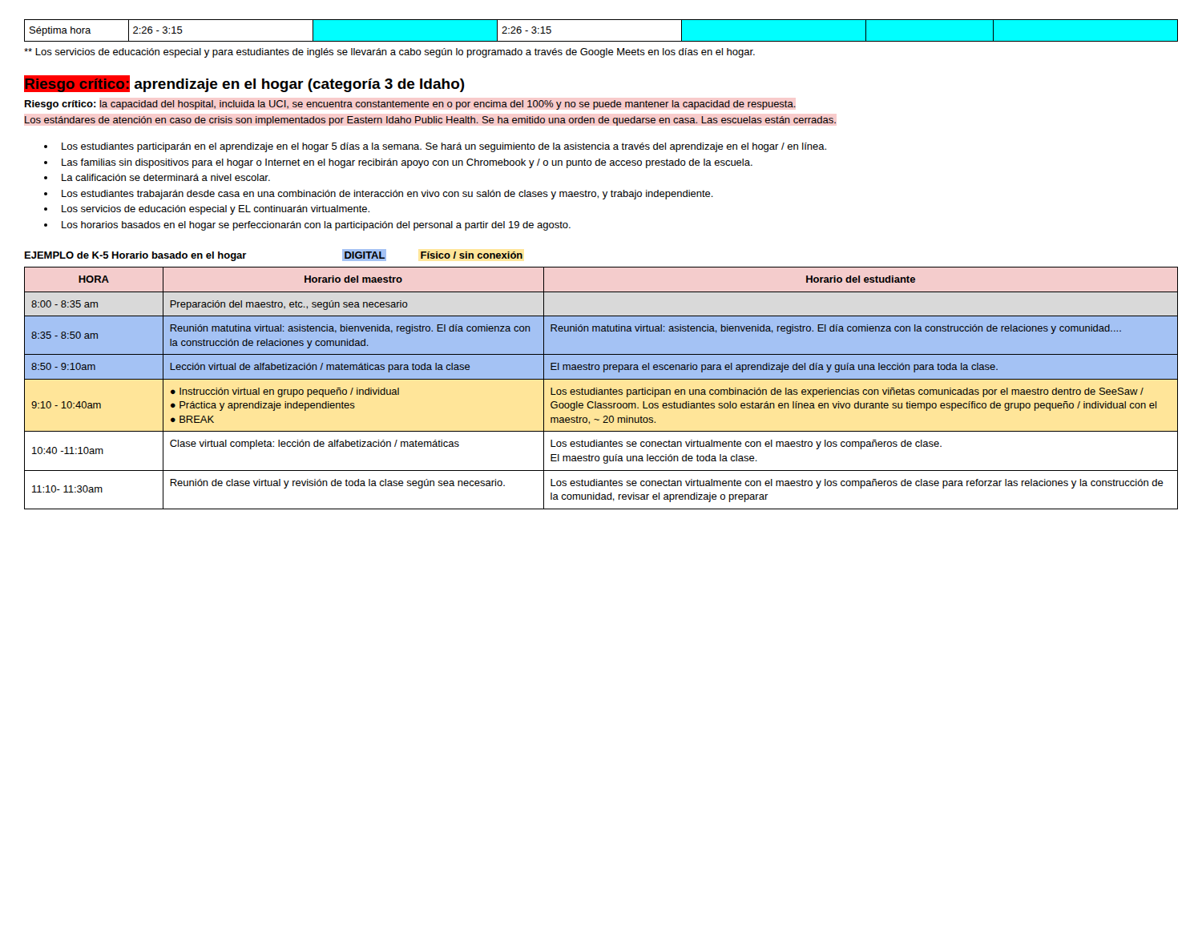| Séptima hora | 2:26 - 3:15 | | 2:26 - 3:15 | | | |
** Los servicios de educación especial y para estudiantes de inglés se llevarán a cabo según lo programado a través de Google Meets en los días en el hogar.
Riesgo crítico: aprendizaje en el hogar (categoría 3 de Idaho)
Riesgo crítico: la capacidad del hospital, incluida la UCI, se encuentra constantemente en o por encima del 100% y no se puede mantener la capacidad de respuesta.
Los estándares de atención en caso de crisis son implementados por Eastern Idaho Public Health. Se ha emitido una orden de quedarse en casa. Las escuelas están cerradas.
Los estudiantes participarán en el aprendizaje en el hogar 5 días a la semana. Se hará un seguimiento de la asistencia a través del aprendizaje en el hogar / en línea.
Las familias sin dispositivos para el hogar o Internet en el hogar recibirán apoyo con un Chromebook y / o un punto de acceso prestado de la escuela.
La calificación se determinará a nivel escolar.
Los estudiantes trabajarán desde casa en una combinación de interacción en vivo con su salón de clases y maestro, y trabajo independiente.
Los servicios de educación especial y EL continuarán virtualmente.
Los horarios basados en el hogar se perfeccionarán con la participación del personal a partir del 19 de agosto.
EJEMPLO de K-5 Horario basado en el hogar DIGITAL Físico / sin conexión
| HORA | Horario del maestro | Horario del estudiante |
| --- | --- | --- |
| 8:00 - 8:35 am | Preparación del maestro, etc., según sea necesario | |
| 8:35 - 8:50 am | Reunión matutina virtual: asistencia, bienvenida, registro. El día comienza con la construcción de relaciones y comunidad. | Reunión matutina virtual: asistencia, bienvenida, registro. El día comienza con la construcción de relaciones y comunidad.... |
| 8:50 - 9:10am | Lección virtual de alfabetización / matemáticas para toda la clase | El maestro prepara el escenario para el aprendizaje del día y guía una lección para toda la clase. |
| 9:10 - 10:40am | ● Instrucción virtual en grupo pequeño / individual ● Práctica y aprendizaje independientes ● BREAK | Los estudiantes participan en una combinación de las experiencias con viñetas comunicadas por el maestro dentro de SeeSaw / Google Classroom. Los estudiantes solo estarán en línea en vivo durante su tiempo específico de grupo pequeño / individual con el maestro, ~ 20 minutos. |
| 10:40 -11:10am | Clase virtual completa: lección de alfabetización / matemáticas | Los estudiantes se conectan virtualmente con el maestro y los compañeros de clase. El maestro guía una lección de toda la clase. |
| 11:10- 11:30am | Reunión de clase virtual y revisión de toda la clase según sea necesario. | Los estudiantes se conectan virtualmente con el maestro y los compañeros de clase para reforzar las relaciones y la construcción de la comunidad, revisar el aprendizaje o preparar |